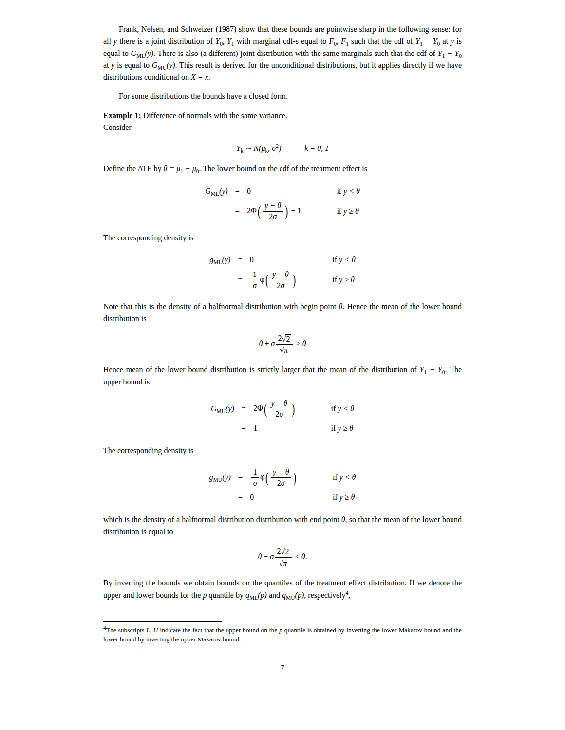Frank, Nelsen, and Schweizer (1987) show that these bounds are pointwise sharp in the following sense: for all y there is a joint distribution of Y0, Y1 with marginal cdf-s equal to F0, F1 such that the cdf of Y1 − Y0 at y is equal to GML(y). There is also (a different) joint distribution with the same marginals such that the cdf of Y1 − Y0 at y is equal to GMU(y). This result is derived for the unconditional distributions, but it applies directly if we have distributions conditional on X = x.
For some distributions the bounds have a closed form.
Example 1: Difference of normals with the same variance.
Consider
Yk ∼ N(μk, σ2)   k = 0, 1
Define the ATE by θ = μ1 − μ0. The lower bound on the cdf of the treatment effect is
| G ML (y) | = | 0 | if y < θ |
| | = | 2Φ ( y − θ 2 σ ) − 1 | if y ≥ θ |
The corresponding density is
| g ML (y) | = | 0 | if y < θ |
| | = | 1 σ φ ( y − θ 2 σ ) | if y ≥ θ |
Note that this is the density of a halfnormal distribution with begin point θ. Hence the mean of the lower bound distribution is
θ + σ 2√2√π > θ
Hence mean of the lower bound distribution is strictly larger that the mean of the distribution of Y1 − Y0. The upper bound is
| G MU (y) | = | 2Φ ( y − θ 2 σ ) | if y < θ |
| | = | 1 | if y ≥ θ |
The corresponding density is
| g MU (y) | = | 1 σ φ ( y − θ 2 σ ) | if y < θ |
| | = | 0 | if y ≥ θ |
which is the density of a halfnormal distribution distribution with end point θ, so that the mean of the lower bound distribution is equal to
θ − σ 2√2√π < θ.
By inverting the bounds we obtain bounds on the quantiles of the treatment effect distribution. If we denote the upper and lower bounds for the p quantile by qML(p) and qMU(p), respectively4,
4The subscripts L, U indicate the fact that the upper bound on the p quantile is obtained by inverting the lower Makarov bound and the lower bound by inverting the upper Makarov bound.
7